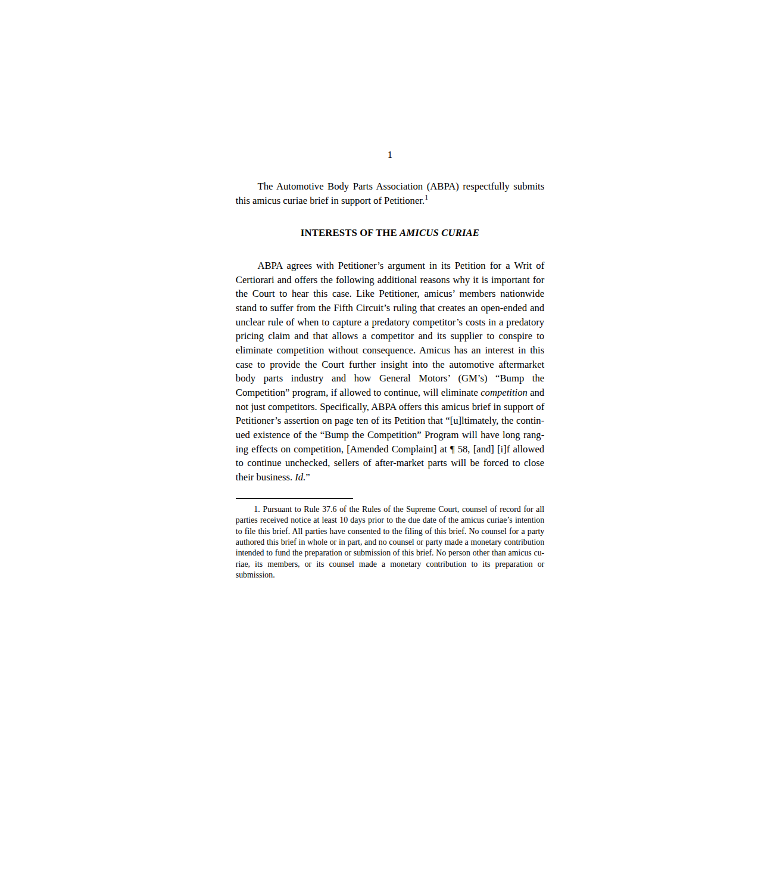1
The Automotive Body Parts Association (ABPA) respectfully submits this amicus curiae brief in support of Petitioner.1
INTERESTS OF THE AMICUS CURIAE
ABPA agrees with Petitioner’s argument in its Petition for a Writ of Certiorari and offers the following additional reasons why it is important for the Court to hear this case. Like Petitioner, amicus’ members nationwide stand to suffer from the Fifth Circuit’s ruling that creates an open-ended and unclear rule of when to capture a predatory competitor’s costs in a predatory pricing claim and that allows a competitor and its supplier to conspire to eliminate competition without consequence. Amicus has an interest in this case to provide the Court further insight into the automotive aftermarket body parts industry and how General Motors’ (GM’s) “Bump the Competition” program, if allowed to continue, will eliminate competition and not just competitors. Specifically, ABPA offers this amicus brief in support of Petitioner’s assertion on page ten of its Petition that “[u]ltimately, the continued existence of the “Bump the Competition” Program will have long ranging effects on competition, [Amended Complaint] at ¶ 58, [and] [i]f allowed to continue unchecked, sellers of after-market parts will be forced to close their business. Id.”
1. Pursuant to Rule 37.6 of the Rules of the Supreme Court, counsel of record for all parties received notice at least 10 days prior to the due date of the amicus curiae’s intention to file this brief. All parties have consented to the filing of this brief. No counsel for a party authored this brief in whole or in part, and no counsel or party made a monetary contribution intended to fund the preparation or submission of this brief. No person other than amicus curiae, its members, or its counsel made a monetary contribution to its preparation or submission.